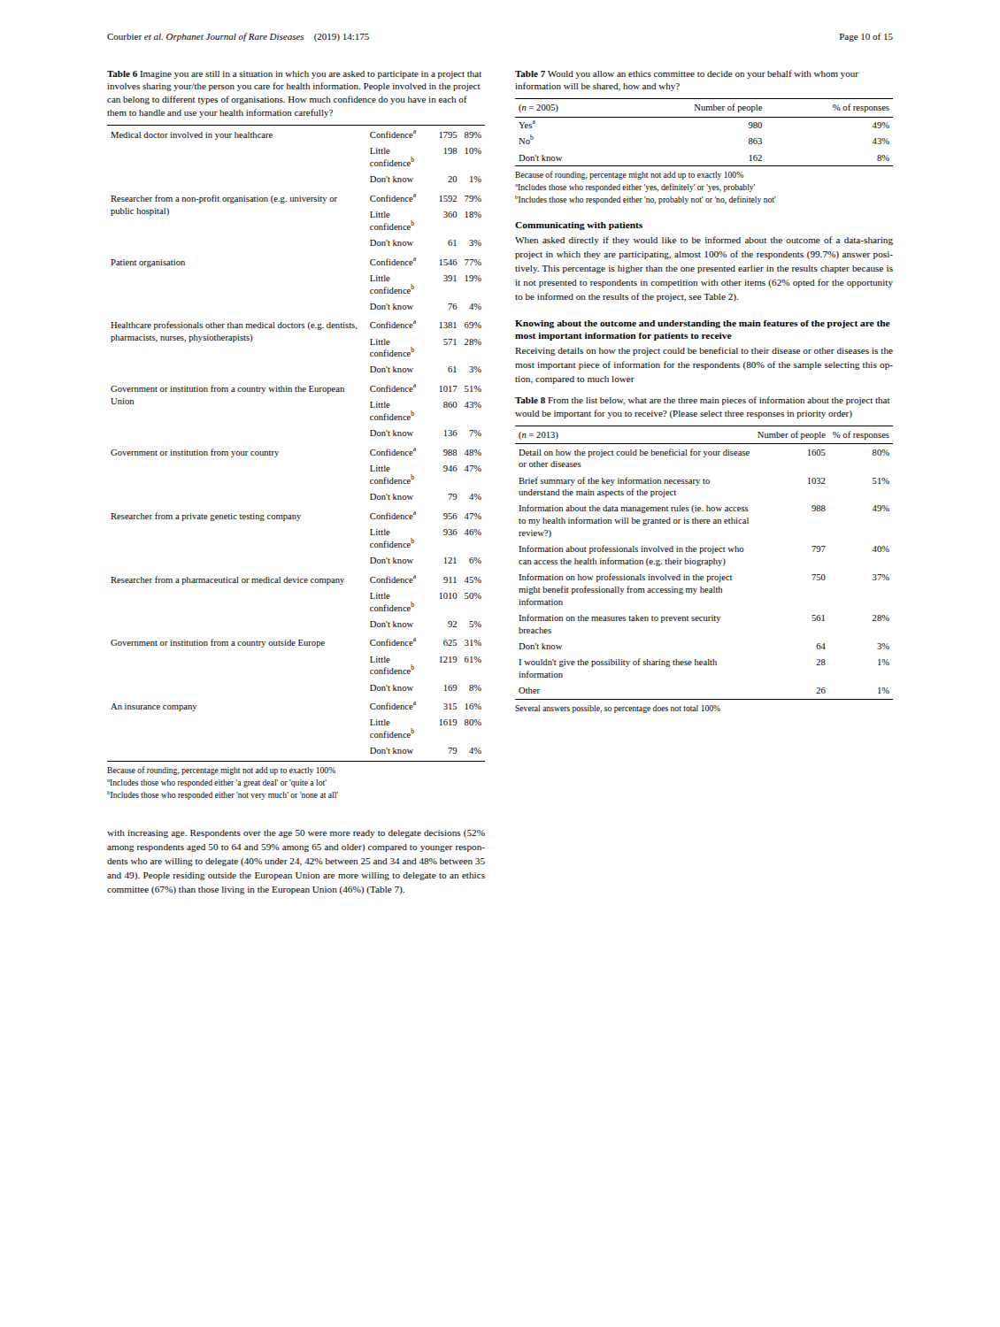Courbier et al. Orphanet Journal of Rare Diseases (2019) 14:175
Page 10 of 15
Table 6 Imagine you are still in a situation in which you are asked to participate in a project that involves sharing your/the person you care for health information. People involved in the project can belong to different types of organisations. How much confidence do you have in each of them to handle and use your health information carefully?
| Medical doctor involved in your healthcare | Confidence a | 1795 | 89% |
| Little confidence b | 198 | 10% |
| Don't know | 20 | 1% |
| Researcher from a non-profit organisation (e.g. university or public hospital) | Confidence a | 1592 | 79% |
| Little confidence b | 360 | 18% |
| Don't know | 61 | 3% |
| Patient organisation | Confidence a | 1546 | 77% |
| Little confidence b | 391 | 19% |
| Don't know | 76 | 4% |
| Healthcare professionals other than medical doctors (e.g. dentists, pharmacists, nurses, physiotherapists) | Confidence a | 1381 | 69% |
| Little confidence b | 571 | 28% |
| Don't know | 61 | 3% |
| Government or institution from a country within the European Union | Confidence a | 1017 | 51% |
| Little confidence b | 860 | 43% |
| Don't know | 136 | 7% |
| Government or institution from your country | Confidence a | 988 | 48% |
| Little confidence b | 946 | 47% |
| Don't know | 79 | 4% |
| Researcher from a private genetic testing company | Confidence a | 956 | 47% |
| Little confidence b | 936 | 46% |
| Don't know | 121 | 6% |
| Researcher from a pharmaceutical or medical device company | Confidence a | 911 | 45% |
| Little confidence b | 1010 | 50% |
| Don't know | 92 | 5% |
| Government or institution from a country outside Europe | Confidence a | 625 | 31% |
| Little confidence b | 1219 | 61% |
| Don't know | 169 | 8% |
| An insurance company | Confidence a | 315 | 16% |
| Little confidence b | 1619 | 80% |
| Don't know | 79 | 4% |
Because of rounding, percentage might not add up to exactly 100%
aIncludes those who responded either 'a great deal' or 'quite a lot'
bIncludes those who responded either 'not very much' or 'none at all'
with increasing age. Respondents over the age 50 were more ready to delegate decisions (52% among respondents aged 50 to 64 and 59% among 65 and older) compared to younger respondents who are willing to delegate (40% under 24, 42% between 25 and 34 and 48% between 35 and 49). People residing outside the European Union are more willing to delegate to an ethics committee (67%) than those living in the European Union (46%) (Table 7).
Table 7 Would you allow an ethics committee to decide on your behalf with whom your information will be shared, how and why?
| ( n = 2005) | Number of people | % of responses |
| --- | --- | --- |
| Yes a | 980 | 49% |
| No b | 863 | 43% |
| Don't know | 162 | 8% |
Because of rounding, percentage might not add up to exactly 100%
aIncludes those who responded either 'yes, definitely' or 'yes, probably'
bIncludes those who responded either 'no, probably not' or 'no, definitely not'
Communicating with patients
When asked directly if they would like to be informed about the outcome of a data-sharing project in which they are participating, almost 100% of the respondents (99.7%) answer positively. This percentage is higher than the one presented earlier in the results chapter because is it not presented to respondents in competition with other items (62% opted for the opportunity to be informed on the results of the project, see Table 2).
Knowing about the outcome and understanding the main features of the project are the most important information for patients to receive
Receiving details on how the project could be beneficial to their disease or other diseases is the most important piece of information for the respondents (80% of the sample selecting this option, compared to much lower
Table 8 From the list below, what are the three main pieces of information about the project that would be important for you to receive? (Please select three responses in priority order)
| ( n = 2013) | Number of people | % of responses |
| --- | --- | --- |
| Detail on how the project could be beneficial for your disease or other diseases | 1605 | 80% |
| Brief summary of the key information necessary to understand the main aspects of the project | 1032 | 51% |
| Information about the data management rules (ie. how access to my health information will be granted or is there an ethical review?) | 988 | 49% |
| Information about professionals involved in the project who can access the health information (e.g. their biography) | 797 | 40% |
| Information on how professionals involved in the project might benefit professionally from accessing my health information | 750 | 37% |
| Information on the measures taken to prevent security breaches | 561 | 28% |
| Don't know | 64 | 3% |
| I wouldn't give the possibility of sharing these health information | 28 | 1% |
| Other | 26 | 1% |
Several answers possible, so percentage does not total 100%